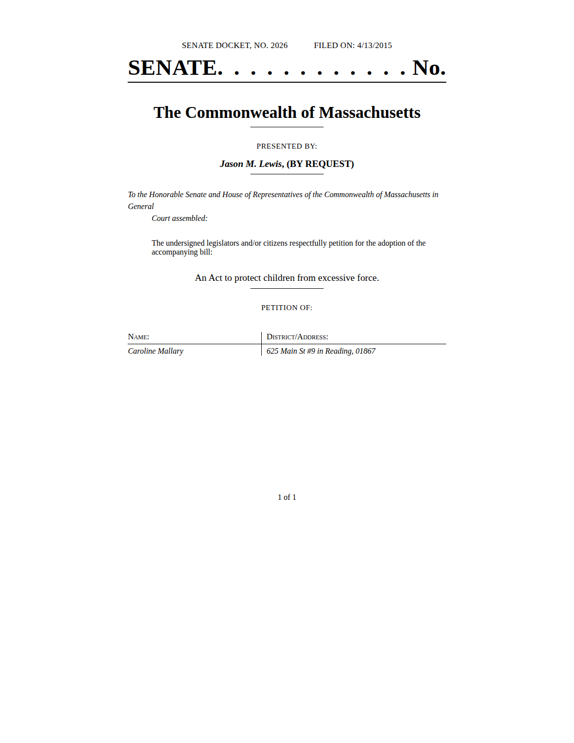SENATE DOCKET, NO. 2026 FILED ON: 4/13/2015
SENATE . . . . . . . . . . . . . . . No.
The Commonwealth of Massachusetts
PRESENTED BY:
Jason M. Lewis, (BY REQUEST)
To the Honorable Senate and House of Representatives of the Commonwealth of Massachusetts in General Court assembled:
The undersigned legislators and/or citizens respectfully petition for the adoption of the accompanying bill:
An Act to protect children from excessive force.
PETITION OF:
| Name: | District/Address: |
| --- | --- |
| Caroline Mallary | 625 Main St #9 in Reading, 01867 |
1 of 1